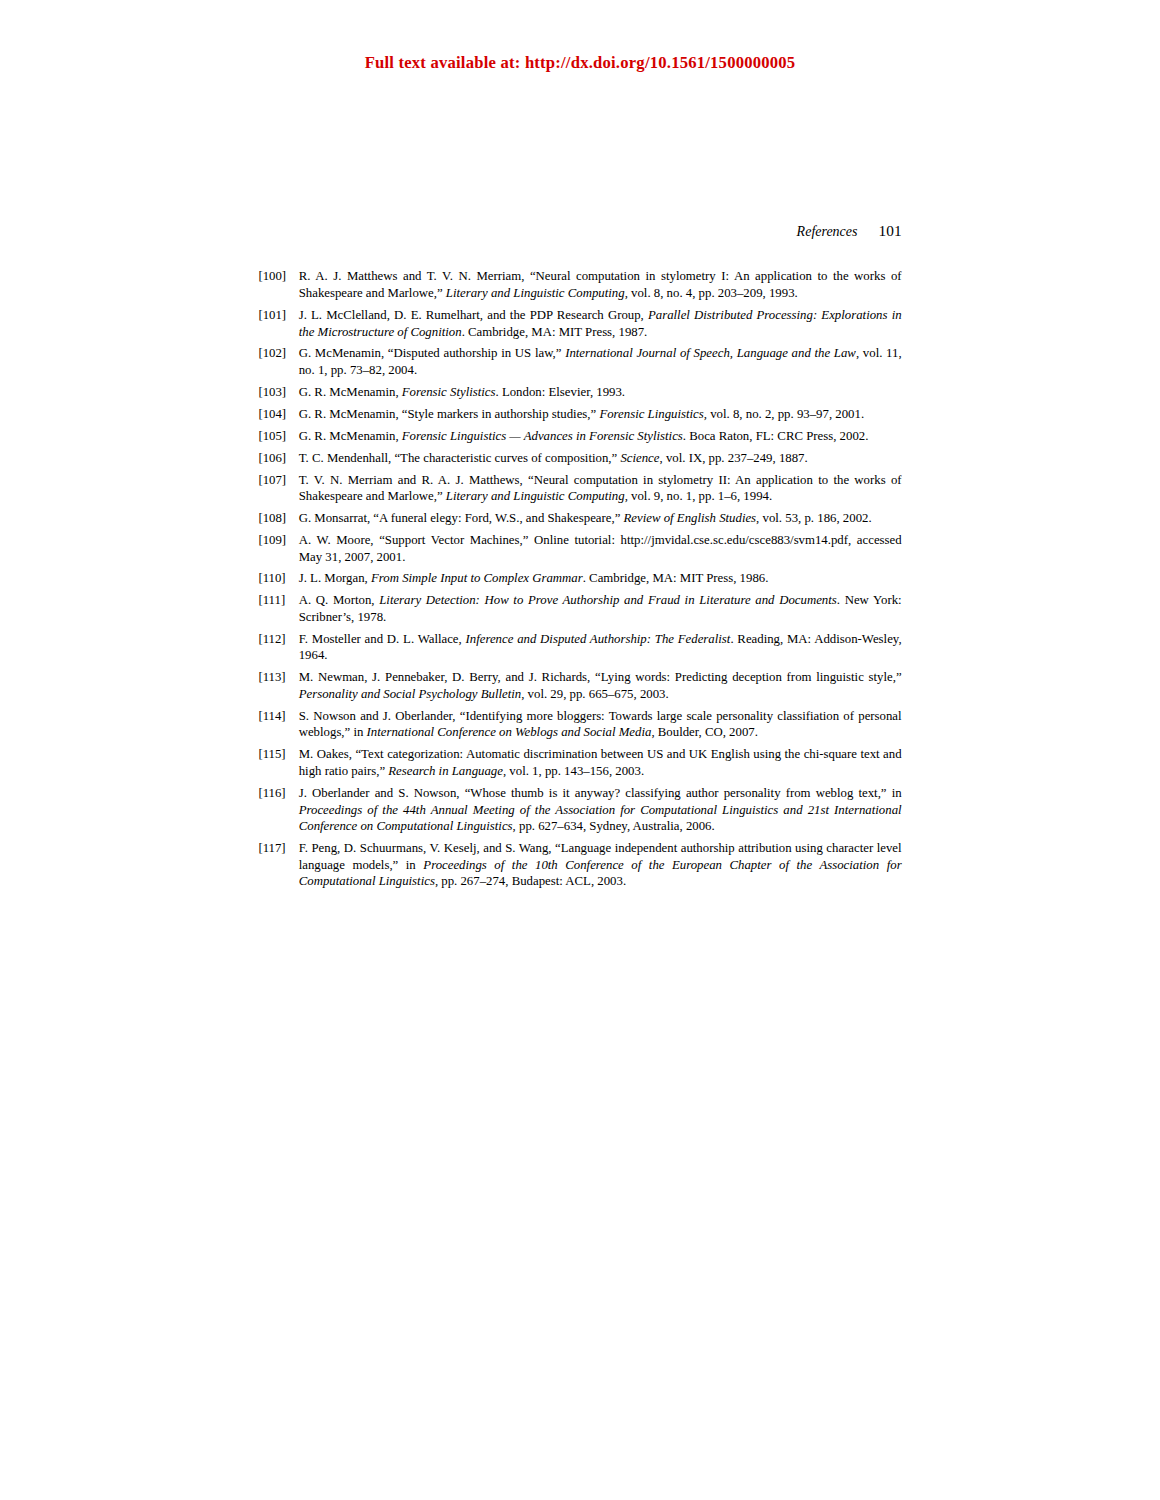Full text available at: http://dx.doi.org/10.1561/1500000005
References 101
[100] R. A. J. Matthews and T. V. N. Merriam, “Neural computation in stylometry I: An application to the works of Shakespeare and Marlowe,” Literary and Linguistic Computing, vol. 8, no. 4, pp. 203–209, 1993.
[101] J. L. McClelland, D. E. Rumelhart, and the PDP Research Group, Parallel Distributed Processing: Explorations in the Microstructure of Cognition. Cambridge, MA: MIT Press, 1987.
[102] G. McMenamin, “Disputed authorship in US law,” International Journal of Speech, Language and the Law, vol. 11, no. 1, pp. 73–82, 2004.
[103] G. R. McMenamin, Forensic Stylistics. London: Elsevier, 1993.
[104] G. R. McMenamin, “Style markers in authorship studies,” Forensic Linguistics, vol. 8, no. 2, pp. 93–97, 2001.
[105] G. R. McMenamin, Forensic Linguistics — Advances in Forensic Stylistics. Boca Raton, FL: CRC Press, 2002.
[106] T. C. Mendenhall, “The characteristic curves of composition,” Science, vol. IX, pp. 237–249, 1887.
[107] T. V. N. Merriam and R. A. J. Matthews, “Neural computation in stylometry II: An application to the works of Shakespeare and Marlowe,” Literary and Linguistic Computing, vol. 9, no. 1, pp. 1–6, 1994.
[108] G. Monsarrat, “A funeral elegy: Ford, W.S., and Shakespeare,” Review of English Studies, vol. 53, p. 186, 2002.
[109] A. W. Moore, “Support Vector Machines,” Online tutorial: http://jmvidal.cse.sc.edu/csce883/svm14.pdf, accessed May 31, 2007, 2001.
[110] J. L. Morgan, From Simple Input to Complex Grammar. Cambridge, MA: MIT Press, 1986.
[111] A. Q. Morton, Literary Detection: How to Prove Authorship and Fraud in Literature and Documents. New York: Scribner’s, 1978.
[112] F. Mosteller and D. L. Wallace, Inference and Disputed Authorship: The Federalist. Reading, MA: Addison-Wesley, 1964.
[113] M. Newman, J. Pennebaker, D. Berry, and J. Richards, “Lying words: Predicting deception from linguistic style,” Personality and Social Psychology Bulletin, vol. 29, pp. 665–675, 2003.
[114] S. Nowson and J. Oberlander, “Identifying more bloggers: Towards large scale personality classifiation of personal weblogs,” in International Conference on Weblogs and Social Media, Boulder, CO, 2007.
[115] M. Oakes, “Text categorization: Automatic discrimination between US and UK English using the chi-square text and high ratio pairs,” Research in Language, vol. 1, pp. 143–156, 2003.
[116] J. Oberlander and S. Nowson, “Whose thumb is it anyway? classifying author personality from weblog text,” in Proceedings of the 44th Annual Meeting of the Association for Computational Linguistics and 21st International Conference on Computational Linguistics, pp. 627–634, Sydney, Australia, 2006.
[117] F. Peng, D. Schuurmans, V. Keselj, and S. Wang, “Language independent authorship attribution using character level language models,” in Proceedings of the 10th Conference of the European Chapter of the Association for Computational Linguistics, pp. 267–274, Budapest: ACL, 2003.